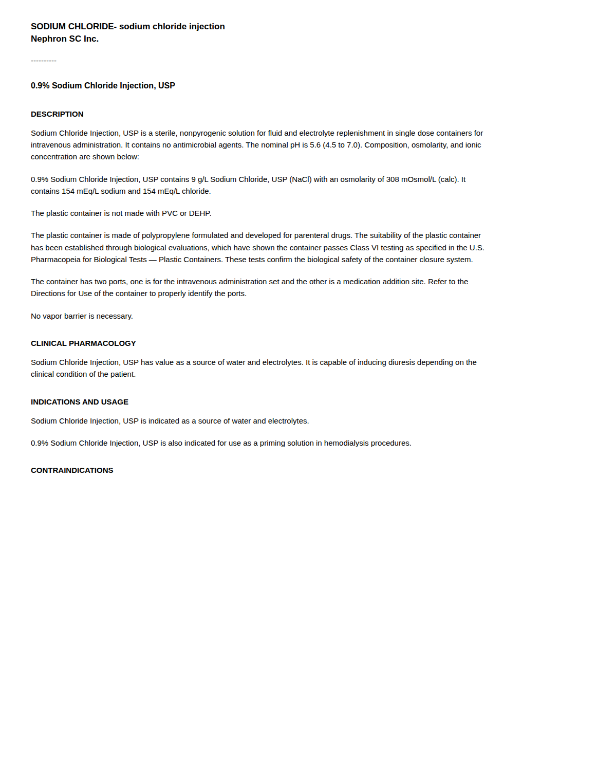SODIUM CHLORIDE- sodium chloride injectionNephron SC Inc.
----------
0.9% Sodium Chloride Injection, USP
Description
Sodium Chloride Injection, USP is a sterile, nonpyrogenic solution for fluid and electrolyte replenishment in single dose containers for intravenous administration. It contains no antimicrobial agents. The nominal pH is 5.6 (4.5 to 7.0). Composition, osmolarity, and ionic concentration are shown below:
0.9% Sodium Chloride Injection, USP contains 9 g/L Sodium Chloride, USP (NaCl) with an osmolarity of 308 mOsmol/L (calc). It contains 154 mEq/L sodium and 154 mEq/L chloride.
The plastic container is not made with PVC or DEHP.
The plastic container is made of polypropylene formulated and developed for parenteral drugs. The suitability of the plastic container has been established through biological evaluations, which have shown the container passes Class VI testing as specified in the U.S. Pharmacopeia for Biological Tests — Plastic Containers. These tests confirm the biological safety of the container closure system.
The container has two ports, one is for the intravenous administration set and the other is a medication addition site. Refer to the Directions for Use of the container to properly identify the ports.
No vapor barrier is necessary.
Clinical Pharmacology
Sodium Chloride Injection, USP has value as a source of water and electrolytes. It is capable of inducing diuresis depending on the clinical condition of the patient.
Indications and Usage
Sodium Chloride Injection, USP is indicated as a source of water and electrolytes.
0.9% Sodium Chloride Injection, USP is also indicated for use as a priming solution in hemodialysis procedures.
Contraindications